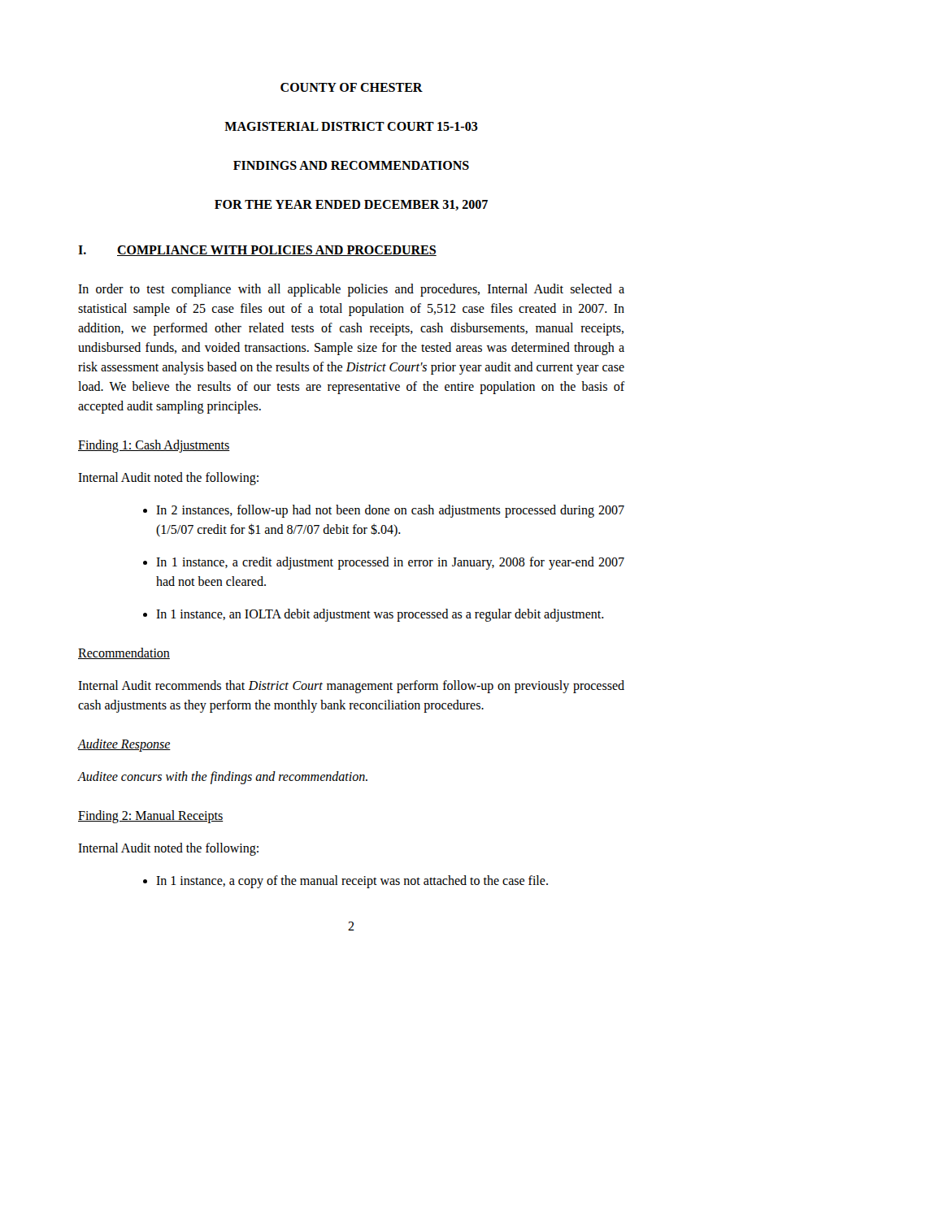COUNTY OF CHESTER
MAGISTERIAL DISTRICT COURT 15-1-03
FINDINGS AND RECOMMENDATIONS
FOR THE YEAR ENDED DECEMBER 31, 2007
I. COMPLIANCE WITH POLICIES AND PROCEDURES
In order to test compliance with all applicable policies and procedures, Internal Audit selected a statistical sample of 25 case files out of a total population of 5,512 case files created in 2007. In addition, we performed other related tests of cash receipts, cash disbursements, manual receipts, undisbursed funds, and voided transactions. Sample size for the tested areas was determined through a risk assessment analysis based on the results of the District Court's prior year audit and current year case load. We believe the results of our tests are representative of the entire population on the basis of accepted audit sampling principles.
Finding 1: Cash Adjustments
Internal Audit noted the following:
In 2 instances, follow-up had not been done on cash adjustments processed during 2007 (1/5/07 credit for $1 and 8/7/07 debit for $.04).
In 1 instance, a credit adjustment processed in error in January, 2008 for year-end 2007 had not been cleared.
In 1 instance, an IOLTA debit adjustment was processed as a regular debit adjustment.
Recommendation
Internal Audit recommends that District Court management perform follow-up on previously processed cash adjustments as they perform the monthly bank reconciliation procedures.
Auditee Response
Auditee concurs with the findings and recommendation.
Finding 2: Manual Receipts
Internal Audit noted the following:
In 1 instance, a copy of the manual receipt was not attached to the case file.
2